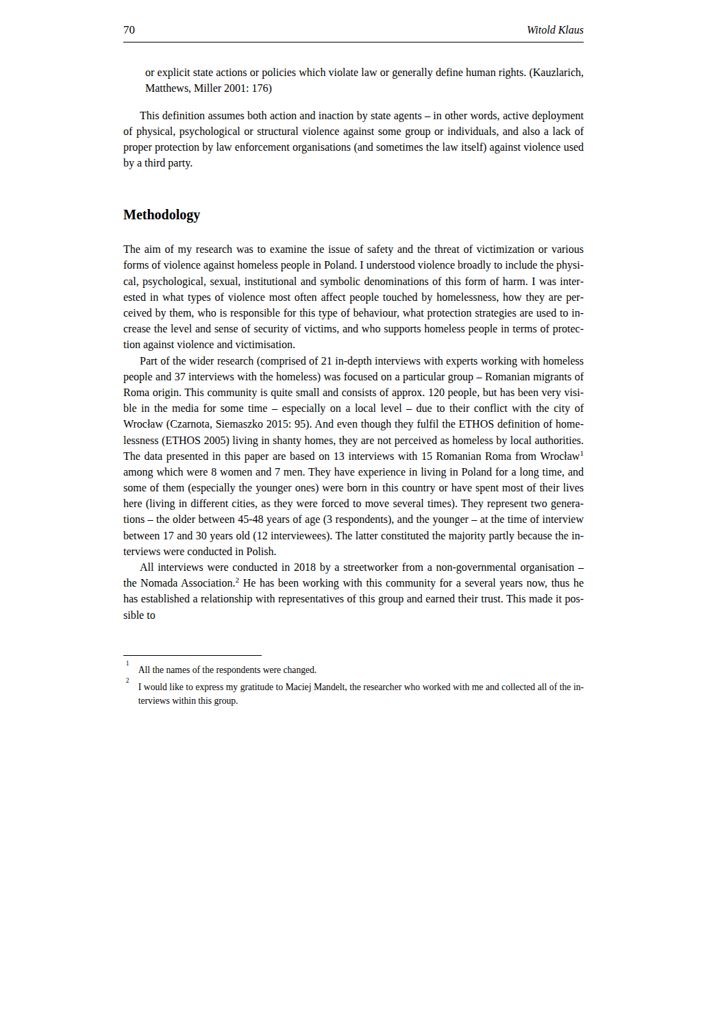70 Witold Klaus
or explicit state actions or policies which violate law or generally define human rights. (Kauzlarich, Matthews, Miller 2001: 176)
This definition assumes both action and inaction by state agents – in other words, active deployment of physical, psychological or structural violence against some group or individuals, and also a lack of proper protection by law enforcement organisations (and sometimes the law itself) against violence used by a third party.
Methodology
The aim of my research was to examine the issue of safety and the threat of victimization or various forms of violence against homeless people in Poland. I understood violence broadly to include the physical, psychological, sexual, institutional and symbolic denominations of this form of harm. I was interested in what types of violence most often affect people touched by homelessness, how they are perceived by them, who is responsible for this type of behaviour, what protection strategies are used to increase the level and sense of security of victims, and who supports homeless people in terms of protection against violence and victimisation.
Part of the wider research (comprised of 21 in-depth interviews with experts working with homeless people and 37 interviews with the homeless) was focused on a particular group – Romanian migrants of Roma origin. This community is quite small and consists of approx. 120 people, but has been very visible in the media for some time – especially on a local level – due to their conflict with the city of Wrocław (Czarnota, Siemaszko 2015: 95). And even though they fulfil the ETHOS definition of homelessness (ETHOS 2005) living in shanty homes, they are not perceived as homeless by local authorities. The data presented in this paper are based on 13 interviews with 15 Romanian Roma from Wrocław1 among which were 8 women and 7 men. They have experience in living in Poland for a long time, and some of them (especially the younger ones) were born in this country or have spent most of their lives here (living in different cities, as they were forced to move several times). They represent two generations – the older between 45-48 years of age (3 respondents), and the younger – at the time of interview between 17 and 30 years old (12 interviewees). The latter constituted the majority partly because the interviews were conducted in Polish.
All interviews were conducted in 2018 by a streetworker from a non-governmental organisation – the Nomada Association.2 He has been working with this community for a several years now, thus he has established a relationship with representatives of this group and earned their trust. This made it possible to
1 All the names of the respondents were changed.
2 I would like to express my gratitude to Maciej Mandelt, the researcher who worked with me and collected all of the interviews within this group.